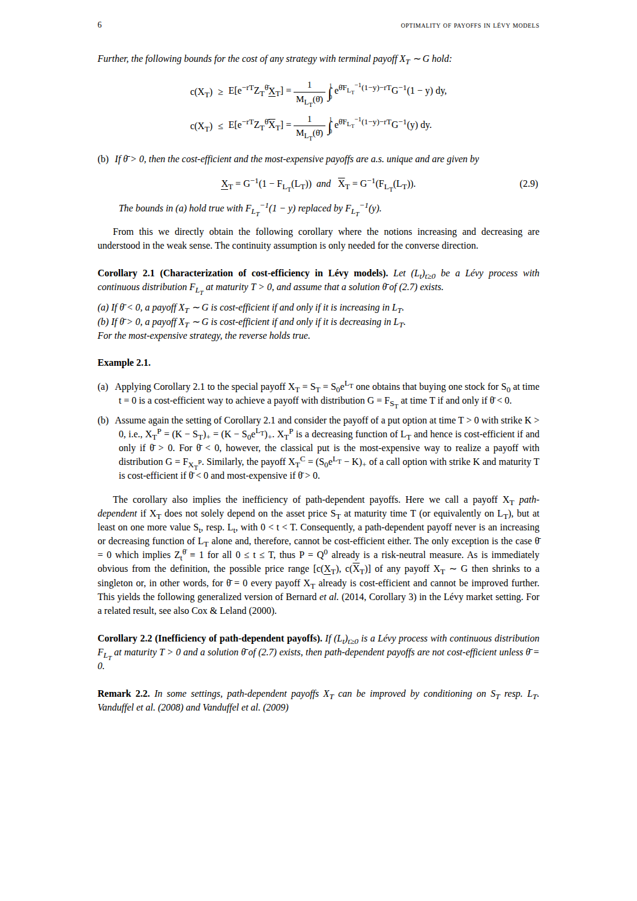6 optimality of payoffs in lévy models
Further, the following bounds for the cost of any strategy with terminal payoff XT ∼ G hold:
| c(X T ) | ≥ | E[e −rT Z T θ̄ X T ] = 1 M L T (θ̄) ∫ 1 0 e θ̄F L T −1 (1−y)−rT G −1 (1 − y) dy, |
| c(X T ) | ≤ | E[e −rT Z T θ̄ X T ] = 1 M L T (θ̄) ∫ 1 0 e θ̄F L T −1 (1−y)−rT G −1 (y) dy. |
(b) If θ̄ > 0, then the cost-efficient and the most-expensive payoffs are a.s. unique and are given by
XT = G−1(1 − FLT(LT)) and XT = G−1(FLT(LT)). (2.9)
The bounds in (a) hold true with FLT−1(1 − y) replaced by FLT−1(y).
From this we directly obtain the following corollary where the notions increasing and decreasing are understood in the weak sense. The continuity assumption is only needed for the converse direction.
Corollary 2.1 (Characterization of cost-efficiency in Lévy models). Let (Lt)t≥0 be a Lévy process with continuous distribution FLT at maturity T > 0, and assume that a solution θ̄ of (2.7) exists.
(a) If θ̄ < 0, a payoff XT ∼ G is cost-efficient if and only if it is increasing in LT.
(b) If θ̄ > 0, a payoff XT ∼ G is cost-efficient if and only if it is decreasing in LT.
For the most-expensive strategy, the reverse holds true.
Example 2.1.
(a) Applying Corollary 2.1 to the special payoff XT = ST = S0eLT one obtains that buying one stock for S0 at time t = 0 is a cost-efficient way to achieve a payoff with distribution G = FST at time T if and only if θ̄ < 0.
(b) Assume again the setting of Corollary 2.1 and consider the payoff of a put option at time T > 0 with strike K > 0, i.e., XTP = (K − ST)+ = (K − S0eLT)+. XTP is a decreasing function of LT and hence is cost-efficient if and only if θ̄ > 0. For θ̄ < 0, however, the classical put is the most-expensive way to realize a payoff with distribution G = FXTP. Similarly, the payoff XTC = (S0eLT − K)+ of a call option with strike K and maturity T is cost-efficient if θ̄ < 0 and most-expensive if θ̄ > 0.
The corollary also implies the inefficiency of path-dependent payoffs. Here we call a payoff XT path-dependent if XT does not solely depend on the asset price ST at maturity time T (or equivalently on LT), but at least on one more value St, resp. Lt, with 0 < t < T. Consequently, a path-dependent payoff never is an increasing or decreasing function of LT alone and, therefore, cannot be cost-efficient either. The only exception is the case θ̄ = 0 which implies Ztθ̄ ≡ 1 for all 0 ≤ t ≤ T, thus P = Q0 already is a risk-neutral measure. As is immediately obvious from the definition, the possible price range [c(XT), c(XT)] of any payoff XT ∼ G then shrinks to a singleton or, in other words, for θ̄ = 0 every payoff XT already is cost-efficient and cannot be improved further. This yields the following generalized version of Bernard et al. (2014, Corollary 3) in the Lévy market setting. For a related result, see also Cox & Leland (2000).
Corollary 2.2 (Inefficiency of path-dependent payoffs). If (Lt)t≥0 is a Lévy process with continuous distribution FLT at maturity T > 0 and a solution θ̄ of (2.7) exists, then path-dependent payoffs are not cost-efficient unless θ̄ = 0.
Remark 2.2. In some settings, path-dependent payoffs XT can be improved by conditioning on ST resp. LT. Vanduffel et al. (2008) and Vanduffel et al. (2009)